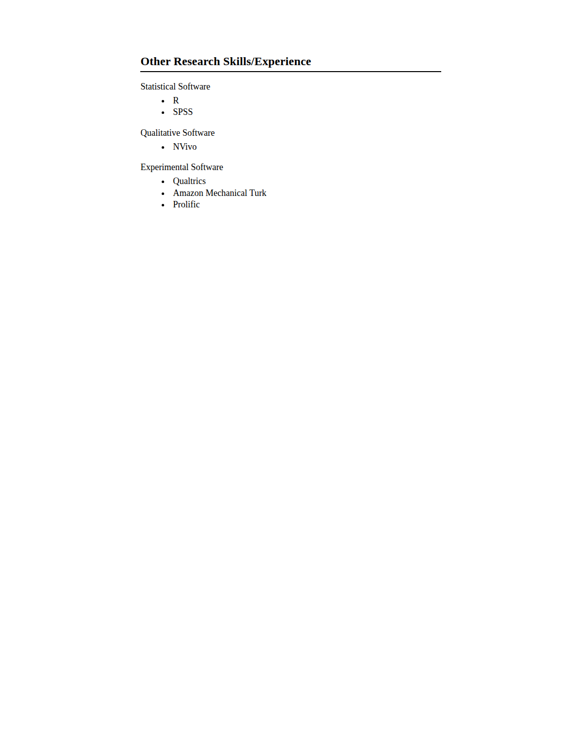Other Research Skills/Experience
Statistical Software
R
SPSS
Qualitative Software
NVivo
Experimental Software
Qualtrics
Amazon Mechanical Turk
Prolific